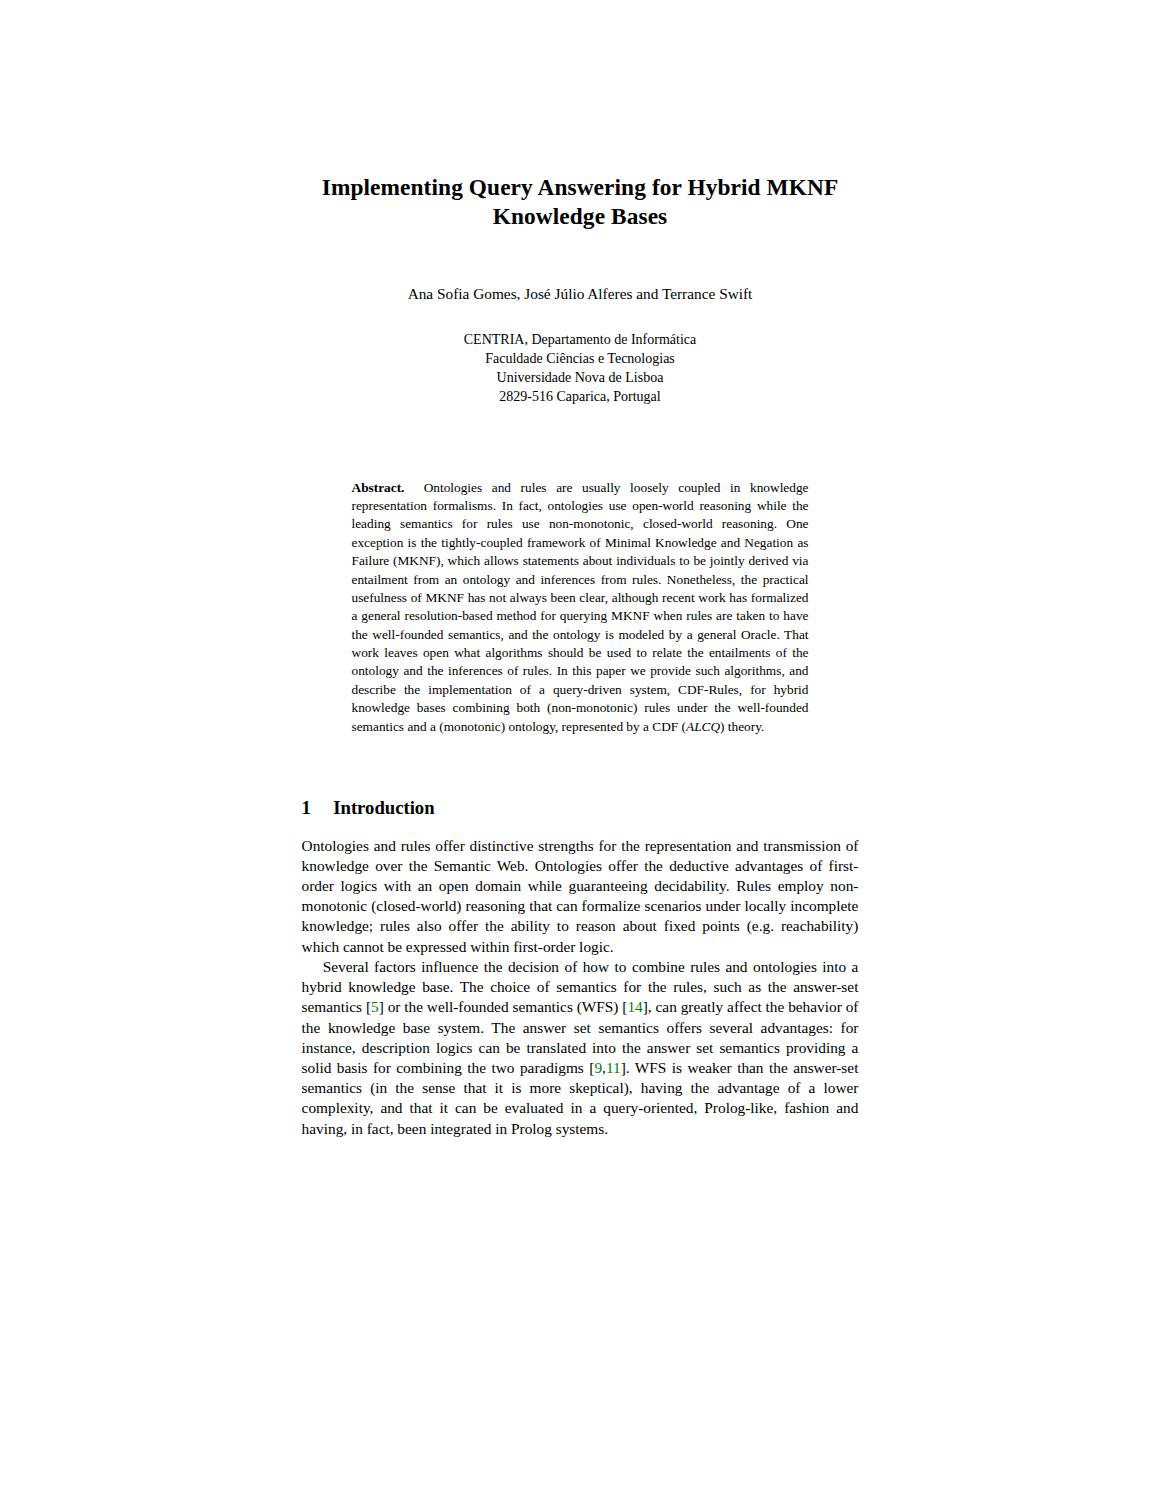Implementing Query Answering for Hybrid MKNF
Knowledge Bases
Ana Sofia Gomes, José Júlio Alferes and Terrance Swift
CENTRIA, Departamento de Informática
Faculdade Ciências e Tecnologias
Universidade Nova de Lisboa
2829-516 Caparica, Portugal
Abstract. Ontologies and rules are usually loosely coupled in knowledge representation formalisms. In fact, ontologies use open-world reasoning while the leading semantics for rules use non-monotonic, closed-world reasoning. One exception is the tightly-coupled framework of Minimal Knowledge and Negation as Failure (MKNF), which allows statements about individuals to be jointly derived via entailment from an ontology and inferences from rules. Nonetheless, the practical usefulness of MKNF has not always been clear, although recent work has formalized a general resolution-based method for querying MKNF when rules are taken to have the well-founded semantics, and the ontology is modeled by a general Oracle. That work leaves open what algorithms should be used to relate the entailments of the ontology and the inferences of rules. In this paper we provide such algorithms, and describe the implementation of a query-driven system, CDF-Rules, for hybrid knowledge bases combining both (non-monotonic) rules under the well-founded semantics and a (monotonic) ontology, represented by a CDF (ALCQ) theory.
1 Introduction
Ontologies and rules offer distinctive strengths for the representation and transmission of knowledge over the Semantic Web. Ontologies offer the deductive advantages of first-order logics with an open domain while guaranteeing decidability. Rules employ non-monotonic (closed-world) reasoning that can formalize scenarios under locally incomplete knowledge; rules also offer the ability to reason about fixed points (e.g. reachability) which cannot be expressed within first-order logic.
Several factors influence the decision of how to combine rules and ontologies into a hybrid knowledge base. The choice of semantics for the rules, such as the answer-set semantics [5] or the well-founded semantics (WFS) [14], can greatly affect the behavior of the knowledge base system. The answer set semantics offers several advantages: for instance, description logics can be translated into the answer set semantics providing a solid basis for combining the two paradigms [9,11]. WFS is weaker than the answer-set semantics (in the sense that it is more skeptical), having the advantage of a lower complexity, and that it can be evaluated in a query-oriented, Prolog-like, fashion and having, in fact, been integrated in Prolog systems.